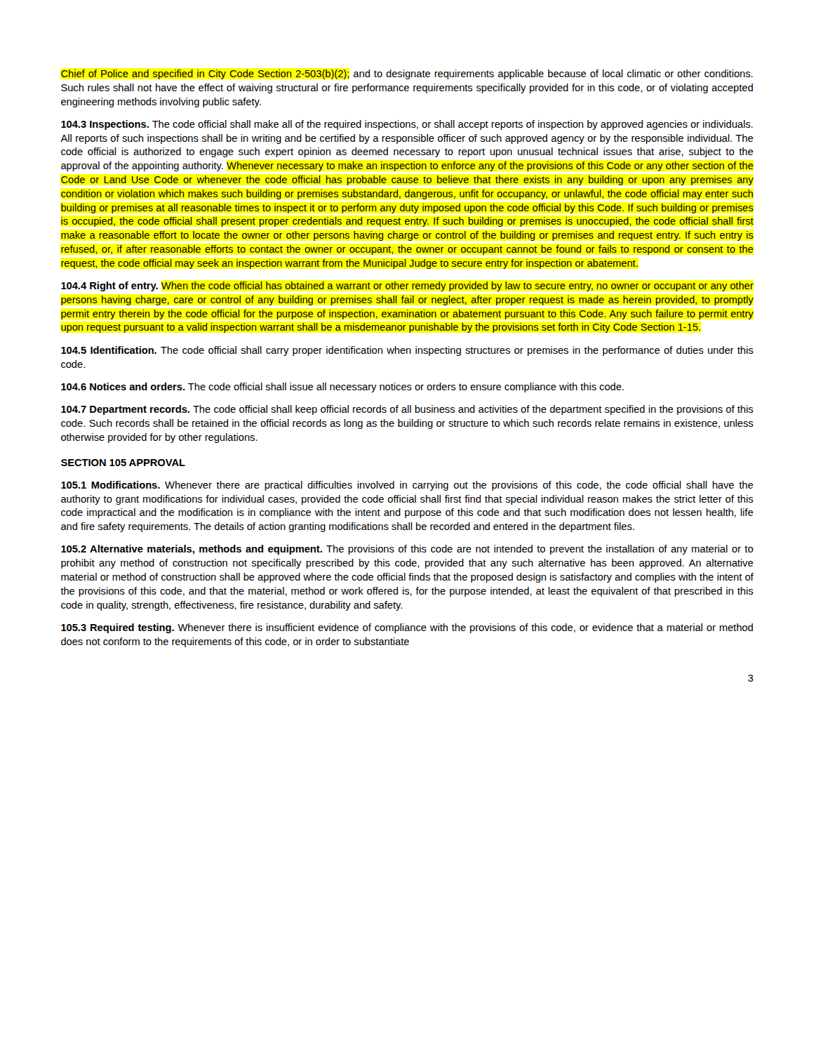Chief of Police and specified in City Code Section 2-503(b)(2); and to designate requirements applicable because of local climatic or other conditions. Such rules shall not have the effect of waiving structural or fire performance requirements specifically provided for in this code, or of violating accepted engineering methods involving public safety.
104.3 Inspections. The code official shall make all of the required inspections, or shall accept reports of inspection by approved agencies or individuals. All reports of such inspections shall be in writing and be certified by a responsible officer of such approved agency or by the responsible individual. The code official is authorized to engage such expert opinion as deemed necessary to report upon unusual technical issues that arise, subject to the approval of the appointing authority. Whenever necessary to make an inspection to enforce any of the provisions of this Code or any other section of the Code or Land Use Code or whenever the code official has probable cause to believe that there exists in any building or upon any premises any condition or violation which makes such building or premises substandard, dangerous, unfit for occupancy, or unlawful, the code official may enter such building or premises at all reasonable times to inspect it or to perform any duty imposed upon the code official by this Code. If such building or premises is occupied, the code official shall present proper credentials and request entry. If such building or premises is unoccupied, the code official shall first make a reasonable effort to locate the owner or other persons having charge or control of the building or premises and request entry. If such entry is refused, or, if after reasonable efforts to contact the owner or occupant, the owner or occupant cannot be found or fails to respond or consent to the request, the code official may seek an inspection warrant from the Municipal Judge to secure entry for inspection or abatement.
104.4 Right of entry. When the code official has obtained a warrant or other remedy provided by law to secure entry, no owner or occupant or any other persons having charge, care or control of any building or premises shall fail or neglect, after proper request is made as herein provided, to promptly permit entry therein by the code official for the purpose of inspection, examination or abatement pursuant to this Code. Any such failure to permit entry upon request pursuant to a valid inspection warrant shall be a misdemeanor punishable by the provisions set forth in City Code Section 1-15.
104.5 Identification. The code official shall carry proper identification when inspecting structures or premises in the performance of duties under this code.
104.6 Notices and orders. The code official shall issue all necessary notices or orders to ensure compliance with this code.
104.7 Department records. The code official shall keep official records of all business and activities of the department specified in the provisions of this code. Such records shall be retained in the official records as long as the building or structure to which such records relate remains in existence, unless otherwise provided for by other regulations.
SECTION 105 APPROVAL
105.1 Modifications. Whenever there are practical difficulties involved in carrying out the provisions of this code, the code official shall have the authority to grant modifications for individual cases, provided the code official shall first find that special individual reason makes the strict letter of this code impractical and the modification is in compliance with the intent and purpose of this code and that such modification does not lessen health, life and fire safety requirements. The details of action granting modifications shall be recorded and entered in the department files.
105.2 Alternative materials, methods and equipment. The provisions of this code are not intended to prevent the installation of any material or to prohibit any method of construction not specifically prescribed by this code, provided that any such alternative has been approved. An alternative material or method of construction shall be approved where the code official finds that the proposed design is satisfactory and complies with the intent of the provisions of this code, and that the material, method or work offered is, for the purpose intended, at least the equivalent of that prescribed in this code in quality, strength, effectiveness, fire resistance, durability and safety.
105.3 Required testing. Whenever there is insufficient evidence of compliance with the provisions of this code, or evidence that a material or method does not conform to the requirements of this code, or in order to substantiate
3